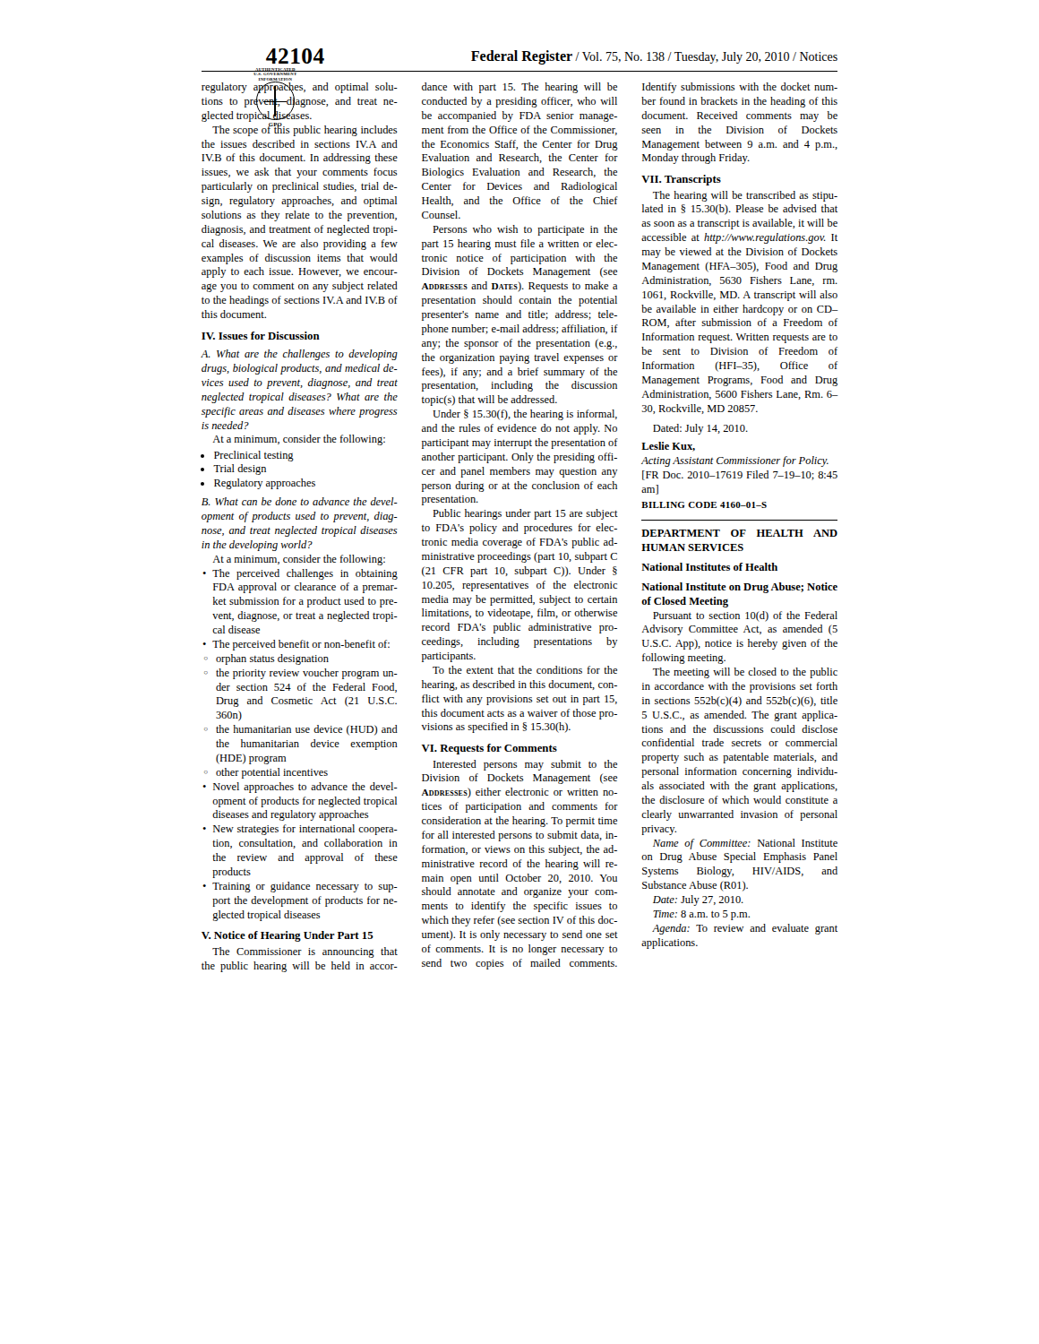Authenticated
U.S. Government
Information
GPO
42104
Federal Register / Vol. 75, No. 138 / Tuesday, July 20, 2010 / Notices
regulatory approaches, and optimal solutions to prevent, diagnose, and treat neglected tropical diseases.
The scope of this public hearing includes the issues described in sections IV.A and IV.B of this document. In addressing these issues, we ask that your comments focus particularly on preclinical studies, trial design, regulatory approaches, and optimal solutions as they relate to the prevention, diagnosis, and treatment of neglected tropical diseases. We are also providing a few examples of discussion items that would apply to each issue. However, we encourage you to comment on any subject related to the headings of sections IV.A and IV.B of this document.
IV. Issues for Discussion
A. What are the challenges to developing drugs, biological products, and medical devices used to prevent, diagnose, and treat neglected tropical diseases? What are the specific areas and diseases where progress is needed?
At a minimum, consider the following:
Preclinical testing
Trial design
Regulatory approaches
B. What can be done to advance the development of products used to prevent, diagnose, and treat neglected tropical diseases in the developing world?
At a minimum, consider the following:
The perceived challenges in obtaining FDA approval or clearance of a premarket submission for a product used to prevent, diagnose, or treat a neglected tropical disease
The perceived benefit or non-benefit of:
orphan status designation
the priority review voucher program under section 524 of the Federal Food, Drug and Cosmetic Act (21 U.S.C. 360n)
the humanitarian use device (HUD) and the humanitarian device exemption (HDE) program
other potential incentives
Novel approaches to advance the development of products for neglected tropical diseases and regulatory approaches
New strategies for international cooperation, consultation, and collaboration in the review and approval of these products
Training or guidance necessary to support the development of products for neglected tropical diseases
V. Notice of Hearing Under Part 15
The Commissioner is announcing that the public hearing will be held in accordance with part 15. The hearing will be conducted by a presiding officer, who will be accompanied by FDA senior management from the Office of the Commissioner, the Economics Staff, the Center for Drug Evaluation and Research, the Center for Biologics Evaluation and Research, the Center for Devices and Radiological Health, and the Office of the Chief Counsel.
Persons who wish to participate in the part 15 hearing must file a written or electronic notice of participation with the Division of Dockets Management (see Addresses and Dates). Requests to make a presentation should contain the potential presenter's name and title; address; telephone number; e-mail address; affiliation, if any; the sponsor of the presentation (e.g., the organization paying travel expenses or fees), if any; and a brief summary of the presentation, including the discussion topic(s) that will be addressed.
Under § 15.30(f), the hearing is informal, and the rules of evidence do not apply. No participant may interrupt the presentation of another participant. Only the presiding officer and panel members may question any person during or at the conclusion of each presentation.
Public hearings under part 15 are subject to FDA's policy and procedures for electronic media coverage of FDA's public administrative proceedings (part 10, subpart C (21 CFR part 10, subpart C)). Under § 10.205, representatives of the electronic media may be permitted, subject to certain limitations, to videotape, film, or otherwise record FDA's public administrative proceedings, including presentations by participants.
To the extent that the conditions for the hearing, as described in this document, conflict with any provisions set out in part 15, this document acts as a waiver of those provisions as specified in § 15.30(h).
VI. Requests for Comments
Interested persons may submit to the Division of Dockets Management (see Addresses) either electronic or written notices of participation and comments for consideration at the hearing. To permit time for all interested persons to submit data, information, or views on this subject, the administrative record of the hearing will remain open until October 20, 2010. You should annotate and organize your comments to identify the specific issues to which they refer (see section IV of this document). It is only necessary to send one set of comments. It is no longer necessary to send two copies of mailed comments. Identify submissions with the docket number found in brackets in the heading of this document. Received comments may be seen in the Division of Dockets Management between 9 a.m. and 4 p.m., Monday through Friday.
VII. Transcripts
The hearing will be transcribed as stipulated in § 15.30(b). Please be advised that as soon as a transcript is available, it will be accessible at http://www.regulations.gov. It may be viewed at the Division of Dockets Management (HFA–305), Food and Drug Administration, 5630 Fishers Lane, rm. 1061, Rockville, MD. A transcript will also be available in either hardcopy or on CD–ROM, after submission of a Freedom of Information request. Written requests are to be sent to Division of Freedom of Information (HFI–35), Office of Management Programs, Food and Drug Administration, 5600 Fishers Lane, Rm. 6–30, Rockville, MD 20857.
Dated: July 14, 2010.
Leslie Kux,
Acting Assistant Commissioner for Policy.
[FR Doc. 2010–17619 Filed 7–19–10; 8:45 am]
BILLING CODE 4160–01–S
DEPARTMENT OF HEALTH AND HUMAN SERVICES
National Institutes of Health
National Institute on Drug Abuse; Notice of Closed Meeting
Pursuant to section 10(d) of the Federal Advisory Committee Act, as amended (5 U.S.C. App), notice is hereby given of the following meeting.
The meeting will be closed to the public in accordance with the provisions set forth in sections 552b(c)(4) and 552b(c)(6), title 5 U.S.C., as amended. The grant applications and the discussions could disclose confidential trade secrets or commercial property such as patentable materials, and personal information concerning individuals associated with the grant applications, the disclosure of which would constitute a clearly unwarranted invasion of personal privacy.
Name of Committee: National Institute on Drug Abuse Special Emphasis Panel Systems Biology, HIV/AIDS, and Substance Abuse (R01).
Date: July 27, 2010.
Time: 8 a.m. to 5 p.m.
Agenda: To review and evaluate grant applications.